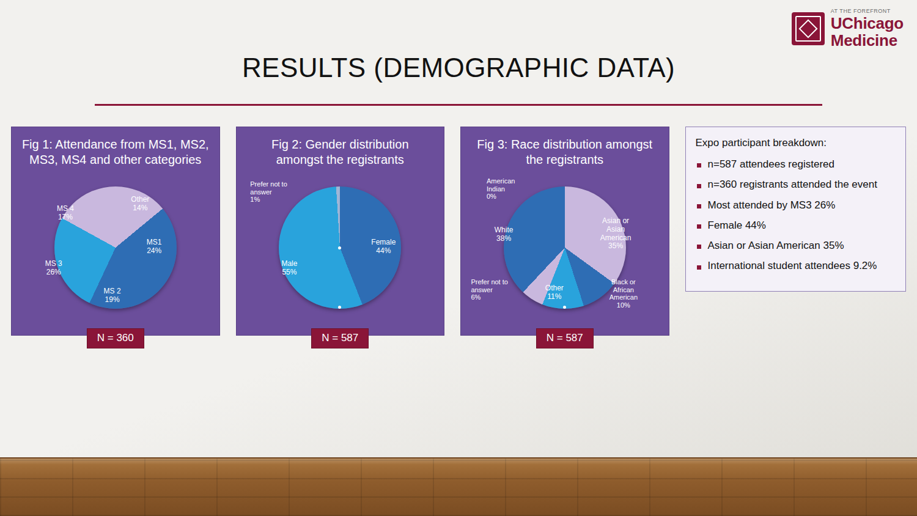At the forefront UChicago Medicine
RESULTS (DEMOGRAPHIC DATA)
Fig 1: Attendance from MS1, MS2,
MS3, MS4 and other categories
Other
14%
MS1
24%
MS 2
19%
MS 3
26%
MS 4
17%
N = 360
Fig 2: Gender distribution
amongst the registrants
Prefer not to
answer
1%
Female
44%
Male
55%
N = 587
Fig 3: Race distribution amongst
the registrants
American
Indian
0%
Asian or
Asian
American
35%
Black or
African
American
10%
Other
11%
Prefer not to
answer
6%
White
38%
N = 587
Expo participant breakdown:
n=587 attendees registered
n=360 registrants attended the event
Most attended by MS3 26%
Female 44%
Asian or Asian American 35%
International student attendees 9.2%